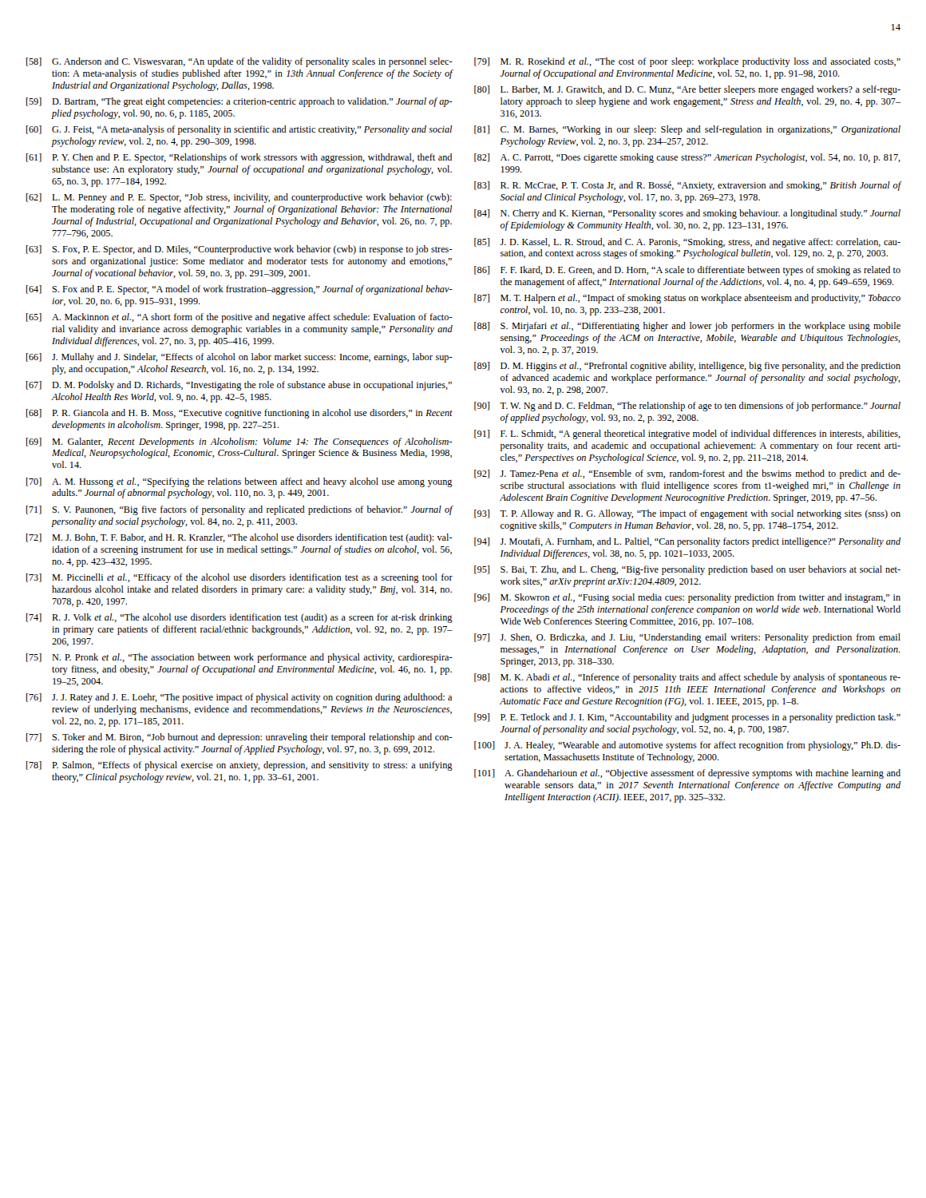14
[58]
G. Anderson and C. Viswesvaran, “An update of the validity of personality scales in personnel selection: A meta-analysis of studies published after 1992,” in 13th Annual Conference of the Society of Industrial and Organizational Psychology, Dallas, 1998.
[59]
D. Bartram, “The great eight competencies: a criterion-centric approach to validation.” Journal of applied psychology, vol. 90, no. 6, p. 1185, 2005.
[60]
G. J. Feist, “A meta-analysis of personality in scientific and artistic creativity,” Personality and social psychology review, vol. 2, no. 4, pp. 290–309, 1998.
[61]
P. Y. Chen and P. E. Spector, “Relationships of work stressors with aggression, withdrawal, theft and substance use: An exploratory study,” Journal of occupational and organizational psychology, vol. 65, no. 3, pp. 177–184, 1992.
[62]
L. M. Penney and P. E. Spector, “Job stress, incivility, and counterproductive work behavior (cwb): The moderating role of negative affectivity,” Journal of Organizational Behavior: The International Journal of Industrial, Occupational and Organizational Psychology and Behavior, vol. 26, no. 7, pp. 777–796, 2005.
[63]
S. Fox, P. E. Spector, and D. Miles, “Counterproductive work behavior (cwb) in response to job stressors and organizational justice: Some mediator and moderator tests for autonomy and emotions,” Journal of vocational behavior, vol. 59, no. 3, pp. 291–309, 2001.
[64]
S. Fox and P. E. Spector, “A model of work frustration–aggression,” Journal of organizational behavior, vol. 20, no. 6, pp. 915–931, 1999.
[65]
A. Mackinnon et al., “A short form of the positive and negative affect schedule: Evaluation of factorial validity and invariance across demographic variables in a community sample,” Personality and Individual differences, vol. 27, no. 3, pp. 405–416, 1999.
[66]
J. Mullahy and J. Sindelar, “Effects of alcohol on labor market success: Income, earnings, labor supply, and occupation,” Alcohol Research, vol. 16, no. 2, p. 134, 1992.
[67]
D. M. Podolsky and D. Richards, “Investigating the role of substance abuse in occupational injuries,” Alcohol Health Res World, vol. 9, no. 4, pp. 42–5, 1985.
[68]
P. R. Giancola and H. B. Moss, “Executive cognitive functioning in alcohol use disorders,” in Recent developments in alcoholism. Springer, 1998, pp. 227–251.
[69]
M. Galanter, Recent Developments in Alcoholism: Volume 14: The Consequences of Alcoholism-Medical, Neuropsychological, Economic, Cross-Cultural. Springer Science & Business Media, 1998, vol. 14.
[70]
A. M. Hussong et al., “Specifying the relations between affect and heavy alcohol use among young adults.” Journal of abnormal psychology, vol. 110, no. 3, p. 449, 2001.
[71]
S. V. Paunonen, “Big five factors of personality and replicated predictions of behavior.” Journal of personality and social psychology, vol. 84, no. 2, p. 411, 2003.
[72]
M. J. Bohn, T. F. Babor, and H. R. Kranzler, “The alcohol use disorders identification test (audit): validation of a screening instrument for use in medical settings.” Journal of studies on alcohol, vol. 56, no. 4, pp. 423–432, 1995.
[73]
M. Piccinelli et al., “Efficacy of the alcohol use disorders identification test as a screening tool for hazardous alcohol intake and related disorders in primary care: a validity study,” Bmj, vol. 314, no. 7078, p. 420, 1997.
[74]
R. J. Volk et al., “The alcohol use disorders identification test (audit) as a screen for at-risk drinking in primary care patients of different racial/ethnic backgrounds,” Addiction, vol. 92, no. 2, pp. 197–206, 1997.
[75]
N. P. Pronk et al., “The association between work performance and physical activity, cardiorespiratory fitness, and obesity,” Journal of Occupational and Environmental Medicine, vol. 46, no. 1, pp. 19–25, 2004.
[76]
J. J. Ratey and J. E. Loehr, “The positive impact of physical activity on cognition during adulthood: a review of underlying mechanisms, evidence and recommendations,” Reviews in the Neurosciences, vol. 22, no. 2, pp. 171–185, 2011.
[77]
S. Toker and M. Biron, “Job burnout and depression: unraveling their temporal relationship and considering the role of physical activity.” Journal of Applied Psychology, vol. 97, no. 3, p. 699, 2012.
[78]
P. Salmon, “Effects of physical exercise on anxiety, depression, and sensitivity to stress: a unifying theory,” Clinical psychology review, vol. 21, no. 1, pp. 33–61, 2001.
[79]
M. R. Rosekind et al., “The cost of poor sleep: workplace productivity loss and associated costs,” Journal of Occupational and Environmental Medicine, vol. 52, no. 1, pp. 91–98, 2010.
[80]
L. Barber, M. J. Grawitch, and D. C. Munz, “Are better sleepers more engaged workers? a self-regulatory approach to sleep hygiene and work engagement,” Stress and Health, vol. 29, no. 4, pp. 307–316, 2013.
[81]
C. M. Barnes, “Working in our sleep: Sleep and self-regulation in organizations,” Organizational Psychology Review, vol. 2, no. 3, pp. 234–257, 2012.
[82]
A. C. Parrott, “Does cigarette smoking cause stress?” American Psychologist, vol. 54, no. 10, p. 817, 1999.
[83]
R. R. McCrae, P. T. Costa Jr, and R. Bossé, “Anxiety, extraversion and smoking,” British Journal of Social and Clinical Psychology, vol. 17, no. 3, pp. 269–273, 1978.
[84]
N. Cherry and K. Kiernan, “Personality scores and smoking behaviour. a longitudinal study.” Journal of Epidemiology & Community Health, vol. 30, no. 2, pp. 123–131, 1976.
[85]
J. D. Kassel, L. R. Stroud, and C. A. Paronis, “Smoking, stress, and negative affect: correlation, causation, and context across stages of smoking.” Psychological bulletin, vol. 129, no. 2, p. 270, 2003.
[86]
F. F. Ikard, D. E. Green, and D. Horn, “A scale to differentiate between types of smoking as related to the management of affect,” International Journal of the Addictions, vol. 4, no. 4, pp. 649–659, 1969.
[87]
M. T. Halpern et al., “Impact of smoking status on workplace absenteeism and productivity,” Tobacco control, vol. 10, no. 3, pp. 233–238, 2001.
[88]
S. Mirjafari et al., “Differentiating higher and lower job performers in the workplace using mobile sensing,” Proceedings of the ACM on Interactive, Mobile, Wearable and Ubiquitous Technologies, vol. 3, no. 2, p. 37, 2019.
[89]
D. M. Higgins et al., “Prefrontal cognitive ability, intelligence, big five personality, and the prediction of advanced academic and workplace performance.” Journal of personality and social psychology, vol. 93, no. 2, p. 298, 2007.
[90]
T. W. Ng and D. C. Feldman, “The relationship of age to ten dimensions of job performance.” Journal of applied psychology, vol. 93, no. 2, p. 392, 2008.
[91]
F. L. Schmidt, “A general theoretical integrative model of individual differences in interests, abilities, personality traits, and academic and occupational achievement: A commentary on four recent articles,” Perspectives on Psychological Science, vol. 9, no. 2, pp. 211–218, 2014.
[92]
J. Tamez-Pena et al., “Ensemble of svm, random-forest and the bswims method to predict and describe structural associations with fluid intelligence scores from t1-weighed mri,” in Challenge in Adolescent Brain Cognitive Development Neurocognitive Prediction. Springer, 2019, pp. 47–56.
[93]
T. P. Alloway and R. G. Alloway, “The impact of engagement with social networking sites (snss) on cognitive skills,” Computers in Human Behavior, vol. 28, no. 5, pp. 1748–1754, 2012.
[94]
J. Moutafi, A. Furnham, and L. Paltiel, “Can personality factors predict intelligence?” Personality and Individual Differences, vol. 38, no. 5, pp. 1021–1033, 2005.
[95]
S. Bai, T. Zhu, and L. Cheng, “Big-five personality prediction based on user behaviors at social network sites,” arXiv preprint arXiv:1204.4809, 2012.
[96]
M. Skowron et al., “Fusing social media cues: personality prediction from twitter and instagram,” in Proceedings of the 25th international conference companion on world wide web. International World Wide Web Conferences Steering Committee, 2016, pp. 107–108.
[97]
J. Shen, O. Brdiczka, and J. Liu, “Understanding email writers: Personality prediction from email messages,” in International Conference on User Modeling, Adaptation, and Personalization. Springer, 2013, pp. 318–330.
[98]
M. K. Abadi et al., “Inference of personality traits and affect schedule by analysis of spontaneous reactions to affective videos,” in 2015 11th IEEE International Conference and Workshops on Automatic Face and Gesture Recognition (FG), vol. 1. IEEE, 2015, pp. 1–8.
[99]
P. E. Tetlock and J. I. Kim, “Accountability and judgment processes in a personality prediction task.” Journal of personality and social psychology, vol. 52, no. 4, p. 700, 1987.
[100]
J. A. Healey, “Wearable and automotive systems for affect recognition from physiology,” Ph.D. dissertation, Massachusetts Institute of Technology, 2000.
[101]
A. Ghandeharioun et al., “Objective assessment of depressive symptoms with machine learning and wearable sensors data,” in 2017 Seventh International Conference on Affective Computing and Intelligent Interaction (ACII). IEEE, 2017, pp. 325–332.